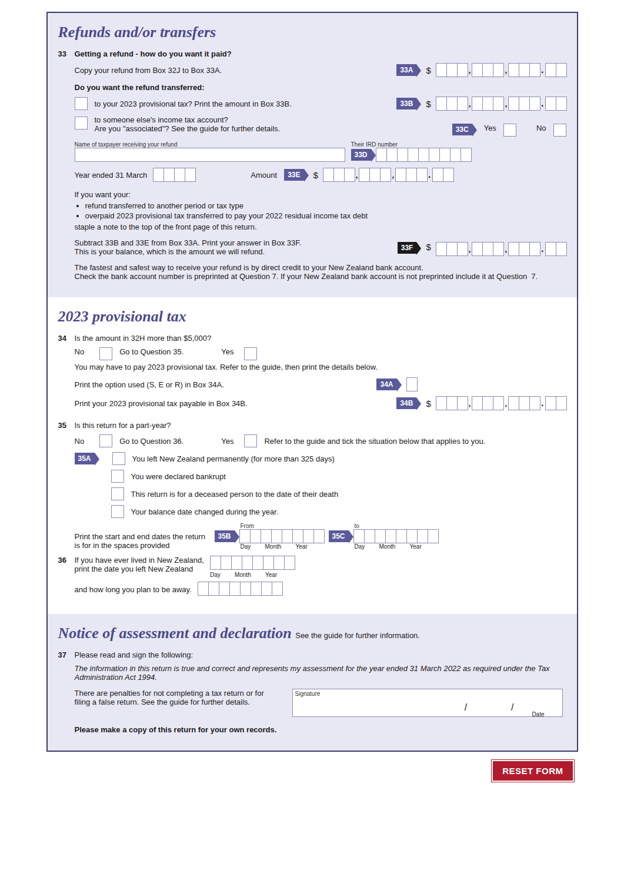Refunds and/or transfers
33
Getting a refund - how do you want it paid?
Copy your refund from Box 32J to Box 33A. 33A $ , , .
Do you want the refund transferred:
to your 2023 provisional tax? Print the amount in Box 33B. 33B $ , , .
to someone else's income tax account?
Are you "associated"? See the guide for further details. 33C Yes No
Name of taxpayer receiving your refund
Their IRD number
33D
Year ended 31 March Amount 33E $ , , .
If you want your:
refund transferred to another period or tax type
overpaid 2023 provisional tax transferred to pay your 2022 residual income tax debt
staple a note to the top of the front page of this return.
Subtract 33B and 33E from Box 33A. Print your answer in Box 33F.
This is your balance, which is the amount we will refund. 33F $ , , .
The fastest and safest way to receive your refund is by direct credit to your New Zealand bank account.
Check the bank account number is preprinted at Question 7. If your New Zealand bank account is not preprinted include it at Question 7.
2023 provisional tax
34
Is the amount in 32H more than $5,000?
No Go to Question 35. Yes You may have to pay 2023 provisional tax. Refer to the guide, then print the details below.
Print the option used (S, E or R) in Box 34A. 34A
Print your 2023 provisional tax payable in Box 34B. 34B $ , , .
35
Is this return for a part-year?
No Go to Question 36. Yes Refer to the guide and tick the situation below that applies to you.
35A You left New Zealand permanently (for more than 325 days)
You were declared bankrupt
This return is for a deceased person to the date of their death
Your balance date changed during the year.
Print the start and end dates the return is for in the spaces provided
From
35B
Day Month Year
to
35C
Day Month Year
36
If you have ever lived in New Zealand,
print the date you left New Zealand
Day Month Year
and how long you plan to be away.
Notice of assessment and declaration See the guide for further information.
37
Please read and sign the following:
The information in this return is true and correct and represents my assessment for the year ended 31 March 2022 as required under the Tax Administration Act 1994.
There are penalties for not completing a tax return or for filing a false return. See the guide for further details.
Signature / / Date
Please make a copy of this return for your own records.
RESET FORM